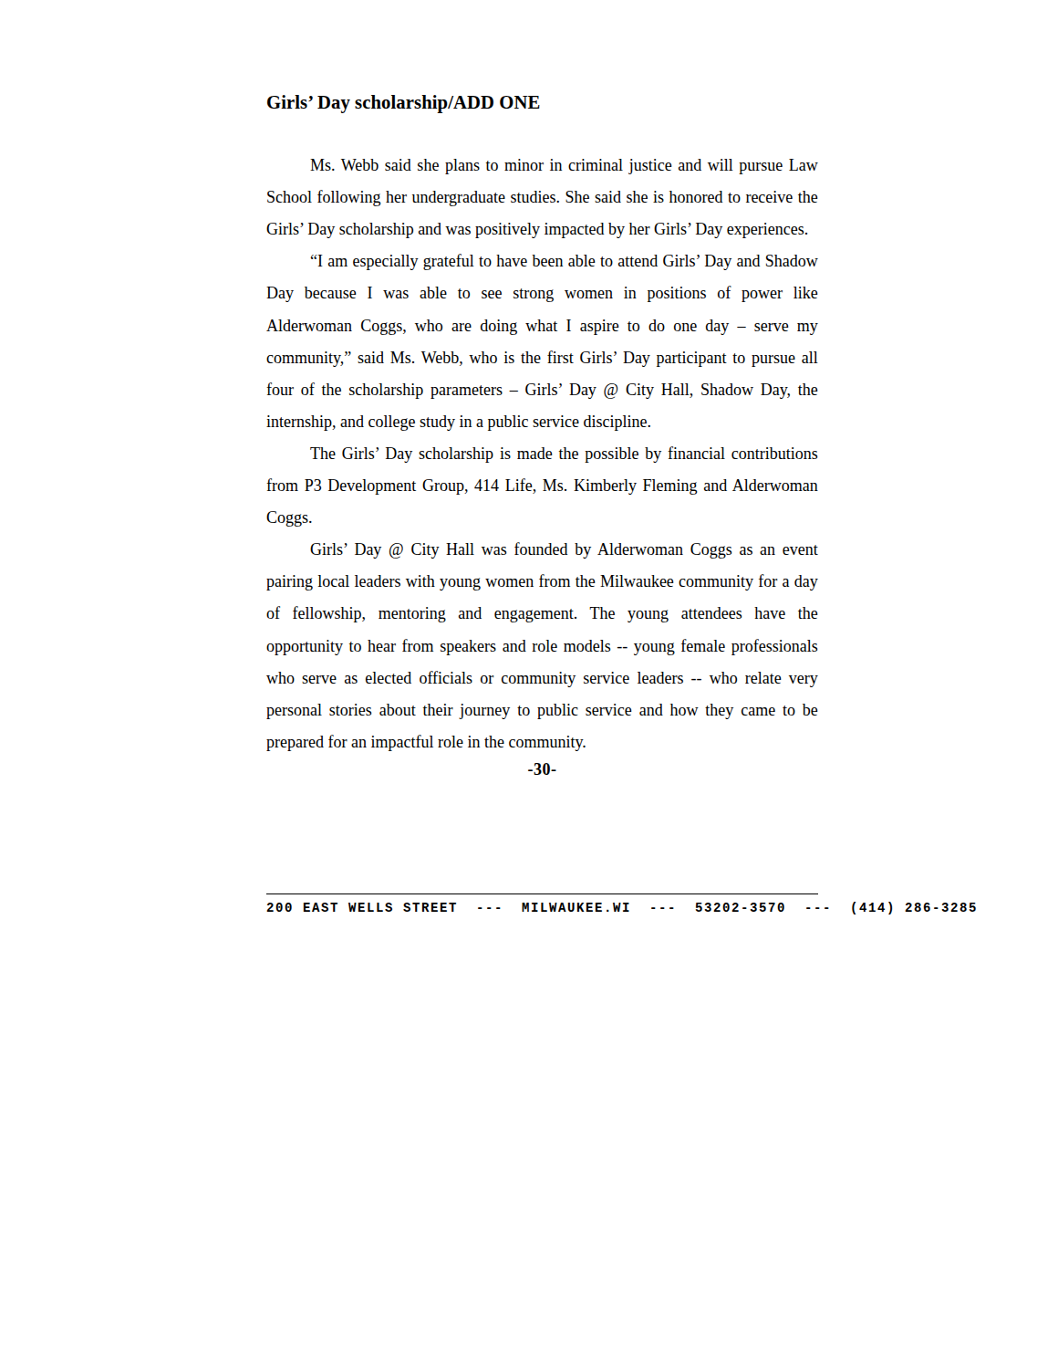Girls’ Day scholarship/ADD ONE
Ms. Webb said she plans to minor in criminal justice and will pursue Law School following her undergraduate studies. She said she is honored to receive the Girls’ Day scholarship and was positively impacted by her Girls’ Day experiences.
“I am especially grateful to have been able to attend Girls’ Day and Shadow Day because I was able to see strong women in positions of power like Alderwoman Coggs, who are doing what I aspire to do one day – serve my community,” said Ms. Webb, who is the first Girls’ Day participant to pursue all four of the scholarship parameters – Girls’ Day @ City Hall, Shadow Day, the internship, and college study in a public service discipline.
The Girls’ Day scholarship is made the possible by financial contributions from P3 Development Group, 414 Life, Ms. Kimberly Fleming and Alderwoman Coggs.
Girls’ Day @ City Hall was founded by Alderwoman Coggs as an event pairing local leaders with young women from the Milwaukee community for a day of fellowship, mentoring and engagement. The young attendees have the opportunity to hear from speakers and role models -- young female professionals who serve as elected officials or community service leaders -- who relate very personal stories about their journey to public service and how they came to be prepared for an impactful role in the community.
-30-
200 EAST WELLS STREET --- MILWAUKEE.WI --- 53202-3570 --- (414) 286-3285